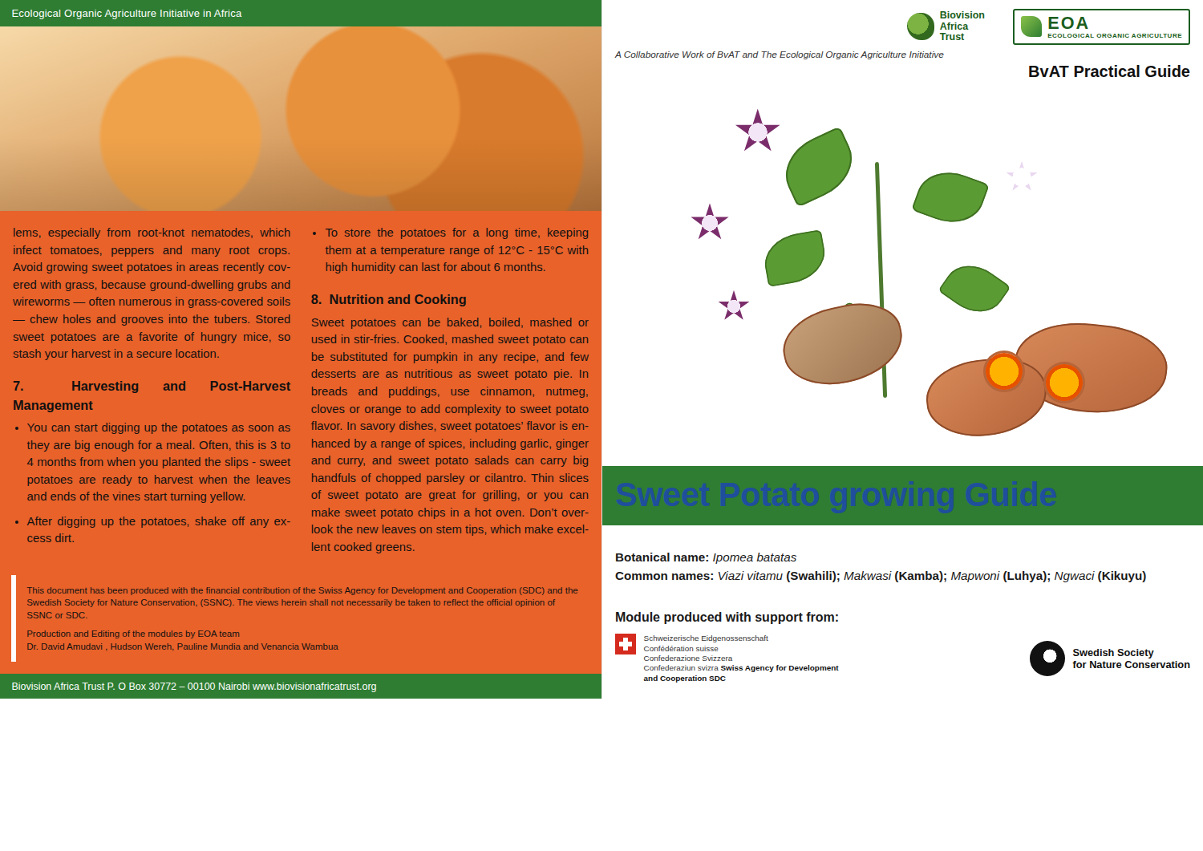Ecological Organic Agriculture Initiative in Africa
lems, especially from root-knot nematodes, which infect tomatoes, peppers and many root crops. Avoid growing sweet potatoes in areas recently covered with grass, because ground-dwelling grubs and wireworms — often numerous in grass-covered soils — chew holes and grooves into the tubers. Stored sweet potatoes are a favorite of hungry mice, so stash your harvest in a secure location.
7. Harvesting and Post-Harvest Management
You can start digging up the potatoes as soon as they are big enough for a meal. Often, this is 3 to 4 months from when you planted the slips - sweet potatoes are ready to harvest when the leaves and ends of the vines start turning yellow.
After digging up the potatoes, shake off any excess dirt.
To store the potatoes for a long time, keeping them at a temperature range of 12°C - 15°C with high humidity can last for about 6 months.
8. Nutrition and Cooking
Sweet potatoes can be baked, boiled, mashed or used in stir-fries. Cooked, mashed sweet potato can be substituted for pumpkin in any recipe, and few desserts are as nutritious as sweet potato pie. In breads and puddings, use cinnamon, nutmeg, cloves or orange to add complexity to sweet potato flavor. In savory dishes, sweet potatoes’ flavor is enhanced by a range of spices, including garlic, ginger and curry, and sweet potato salads can carry big handfuls of chopped parsley or cilantro. Thin slices of sweet potato are great for grilling, or you can make sweet potato chips in a hot oven. Don’t overlook the new leaves on stem tips, which make excellent cooked greens.
This document has been produced with the financial contribution of the Swiss Agency for Development and Cooperation (SDC) and the Swedish Society for Nature Conservation, (SSNC). The views herein shall not necessarily be taken to reflect the official opinion of SSNC or SDC.
Production and Editing of the modules by EOA team
Dr. David Amudavi , Hudson Wereh, Pauline Mundia and Venancia Wambua
Biovision Africa Trust P. O Box 30772 – 00100 Nairobi www.biovisionafricatrust.org
Biovision
Africa
Trust
EOAECOLOGICAL ORGANIC AGRICULTURE
A Collaborative Work of BvAT and The Ecological Organic Agriculture Initiative
BvAT Practical Guide
Sweet Potato growing Guide
Botanical name: Ipomea batatas
Common names: Viazi vitamu (Swahili); Makwasi (Kamba); Mapwoni (Luhya); Ngwaci (Kikuyu)
Module produced with support from:
Schweizerische Eidgenossenschaft
Confédération suisse
Confederazione Svizzera
Confederaziun svizra Swiss Agency for Development
and Cooperation SDC
Swedish Society
for Nature Conservation